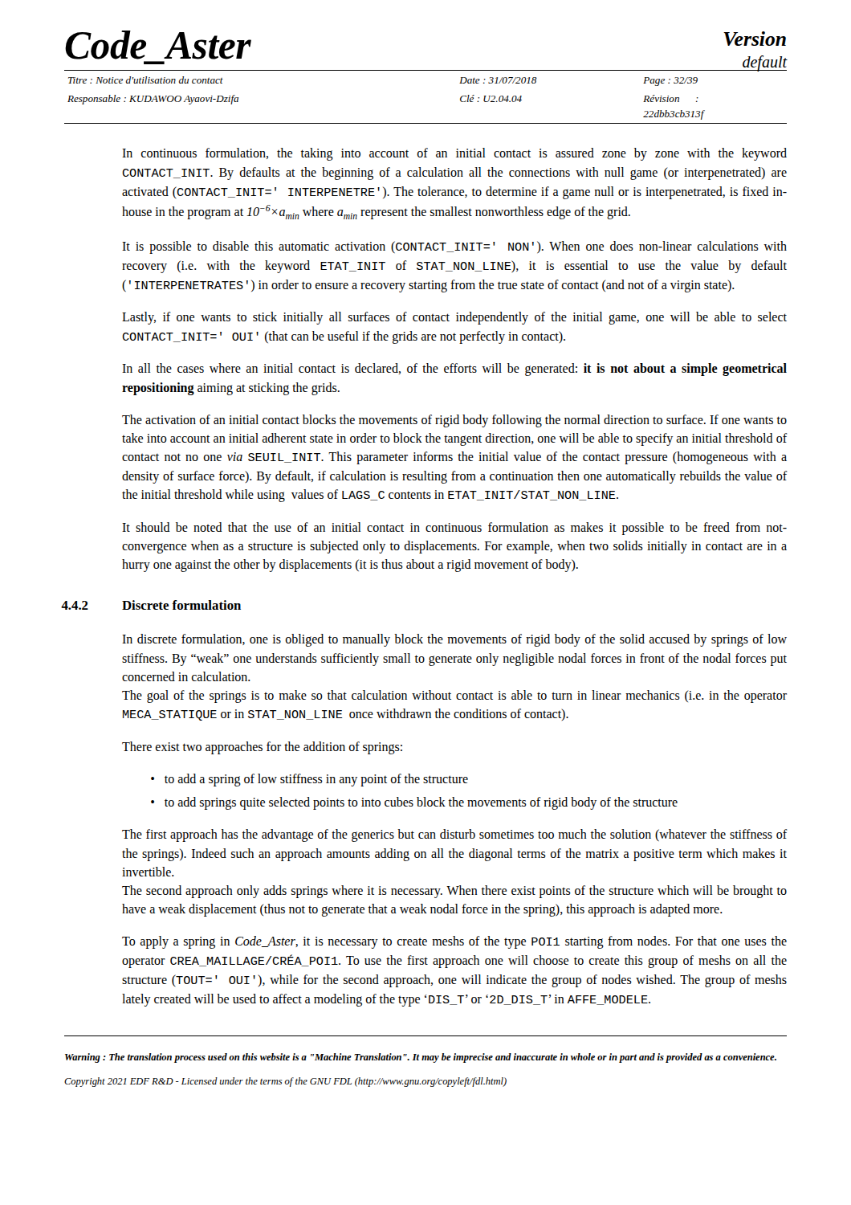Version
default
Code_Aster
| Titre : Notice d'utilisation du contact | Date : 31/07/2018 | Page : 32/39 |
| Responsable : KUDAWOO Ayaovi-Dzifa | Clé : U2.04.04 | Révision : 22dbb3cb313f |
In continuous formulation, the taking into account of an initial contact is assured zone by zone with the keyword CONTACT_INIT. By defaults at the beginning of a calculation all the connections with null game (or interpenetrated) are activated (CONTACT_INIT=' INTERPENETRE'). The tolerance, to determine if a game null or is interpenetrated, is fixed in-house in the program at 10−6×amin where amin represent the smallest nonworthless edge of the grid.
It is possible to disable this automatic activation (CONTACT_INIT=' NON'). When one does non-linear calculations with recovery (i.e. with the keyword ETAT_INIT of STAT_NON_LINE), it is essential to use the value by default ('INTERPENETRATES') in order to ensure a recovery starting from the true state of contact (and not of a virgin state).
Lastly, if one wants to stick initially all surfaces of contact independently of the initial game, one will be able to select CONTACT_INIT=' OUI' (that can be useful if the grids are not perfectly in contact).
In all the cases where an initial contact is declared, of the efforts will be generated: it is not about a simple geometrical repositioning aiming at sticking the grids.
The activation of an initial contact blocks the movements of rigid body following the normal direction to surface. If one wants to take into account an initial adherent state in order to block the tangent direction, one will be able to specify an initial threshold of contact not no one via SEUIL_INIT. This parameter informs the initial value of the contact pressure (homogeneous with a density of surface force). By default, if calculation is resulting from a continuation then one automatically rebuilds the value of the initial threshold while using values of LAGS_C contents in ETAT_INIT/STAT_NON_LINE.
It should be noted that the use of an initial contact in continuous formulation as makes it possible to be freed from not-convergence when as a structure is subjected only to displacements. For example, when two solids initially in contact are in a hurry one against the other by displacements (it is thus about a rigid movement of body).
4.4.2 Discrete formulation
In discrete formulation, one is obliged to manually block the movements of rigid body of the solid accused by springs of low stiffness. By “weak” one understands sufficiently small to generate only negligible nodal forces in front of the nodal forces put concerned in calculation.
The goal of the springs is to make so that calculation without contact is able to turn in linear mechanics (i.e. in the operator MECA_STATIQUE or in STAT_NON_LINE once withdrawn the conditions of contact).
There exist two approaches for the addition of springs:
to add a spring of low stiffness in any point of the structure
to add springs quite selected points to into cubes block the movements of rigid body of the structure
The first approach has the advantage of the generics but can disturb sometimes too much the solution (whatever the stiffness of the springs). Indeed such an approach amounts adding on all the diagonal terms of the matrix a positive term which makes it invertible.
The second approach only adds springs where it is necessary. When there exist points of the structure which will be brought to have a weak displacement (thus not to generate that a weak nodal force in the spring), this approach is adapted more.
To apply a spring in Code_Aster, it is necessary to create meshs of the type POI1 starting from nodes. For that one uses the operator CREA_MAILLAGE/CRÉA_POI1. To use the first approach one will choose to create this group of meshs on all the structure (TOUT=' OUI'), while for the second approach, one will indicate the group of nodes wished. The group of meshs lately created will be used to affect a modeling of the type ‘DIS_T’ or ‘2D_DIS_T’ in AFFE_MODELE.
Warning : The translation process used on this website is a "Machine Translation". It may be imprecise and inaccurate in whole or in part and is provided as a convenience.
Copyright 2021 EDF R&D - Licensed under the terms of the GNU FDL (http://www.gnu.org/copyleft/fdl.html)